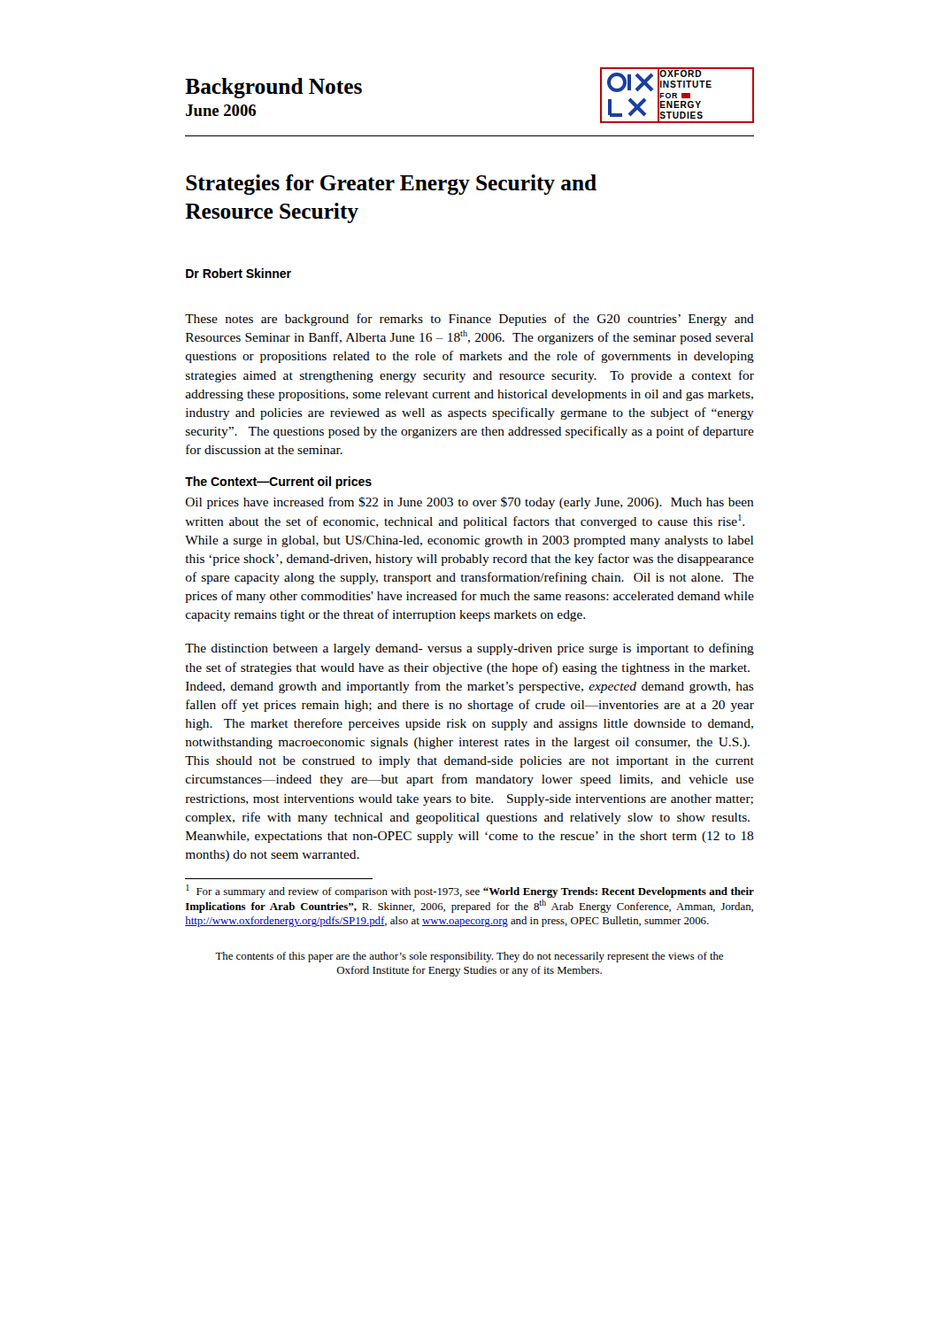| | OXFORD INSTITUTE FOR ENERGY STUDIES |
Background Notes
June 2006
Strategies for Greater Energy Security and
Resource Security
Dr Robert Skinner
These notes are background for remarks to Finance Deputies of the G20 countries’ Energy and Resources Seminar in Banff, Alberta June 16 – 18th, 2006. The organizers of the seminar posed several questions or propositions related to the role of markets and the role of governments in developing strategies aimed at strengthening energy security and resource security. To provide a context for addressing these propositions, some relevant current and historical developments in oil and gas markets, industry and policies are reviewed as well as aspects specifically germane to the subject of “energy security”. The questions posed by the organizers are then addressed specifically as a point of departure for discussion at the seminar.
The Context—Current oil prices
Oil prices have increased from $22 in June 2003 to over $70 today (early June, 2006). Much has been written about the set of economic, technical and political factors that converged to cause this rise1. While a surge in global, but US/China-led, economic growth in 2003 prompted many analysts to label this ‘price shock’, demand-driven, history will probably record that the key factor was the disappearance of spare capacity along the supply, transport and transformation/refining chain. Oil is not alone. The prices of many other commodities' have increased for much the same reasons: accelerated demand while capacity remains tight or the threat of interruption keeps markets on edge.
The distinction between a largely demand- versus a supply-driven price surge is important to defining the set of strategies that would have as their objective (the hope of) easing the tightness in the market. Indeed, demand growth and importantly from the market’s perspective, expected demand growth, has fallen off yet prices remain high; and there is no shortage of crude oil—inventories are at a 20 year high. The market therefore perceives upside risk on supply and assigns little downside to demand, notwithstanding macroeconomic signals (higher interest rates in the largest oil consumer, the U.S.). This should not be construed to imply that demand-side policies are not important in the current circumstances—indeed they are—but apart from mandatory lower speed limits, and vehicle use restrictions, most interventions would take years to bite. Supply-side interventions are another matter; complex, rife with many technical and geopolitical questions and relatively slow to show results. Meanwhile, expectations that non-OPEC supply will ‘come to the rescue’ in the short term (12 to 18 months) do not seem warranted.
1 For a summary and review of comparison with post-1973, see “World Energy Trends: Recent Developments and their Implications for Arab Countries”, R. Skinner, 2006, prepared for the 8th Arab Energy Conference, Amman, Jordan, http://www.oxfordenergy.org/pdfs/SP19.pdf, also at www.oapecorg.org and in press, OPEC Bulletin, summer 2006.
The contents of this paper are the author’s sole responsibility. They do not necessarily represent the views of the
Oxford Institute for Energy Studies or any of its Members.